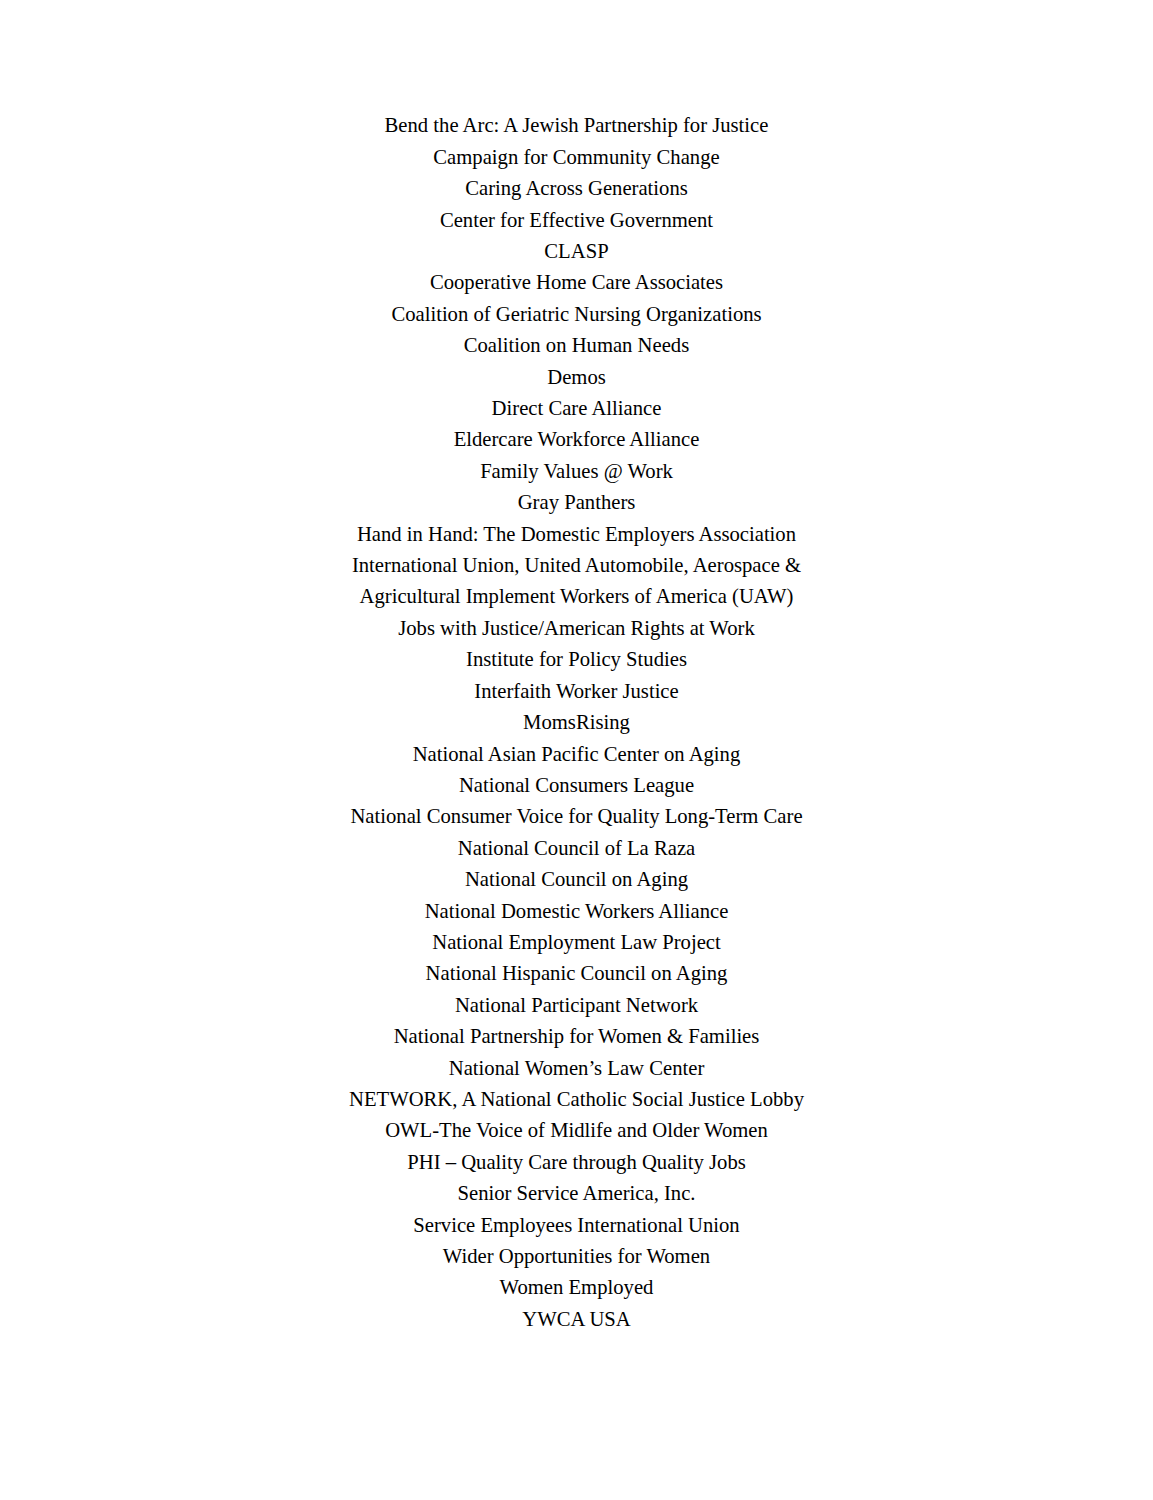Bend the Arc: A Jewish Partnership for Justice
Campaign for Community Change
Caring Across Generations
Center for Effective Government
CLASP
Cooperative Home Care Associates
Coalition of Geriatric Nursing Organizations
Coalition on Human Needs
Demos
Direct Care Alliance
Eldercare Workforce Alliance
Family Values @ Work
Gray Panthers
Hand in Hand: The Domestic Employers Association
International Union, United Automobile, Aerospace & Agricultural Implement Workers of America (UAW)
Jobs with Justice/American Rights at Work
Institute for Policy Studies
Interfaith Worker Justice
MomsRising
National Asian Pacific Center on Aging
National Consumers League
National Consumer Voice for Quality Long-Term Care
National Council of La Raza
National Council on Aging
National Domestic Workers Alliance
National Employment Law Project
National Hispanic Council on Aging
National Participant Network
National Partnership for Women & Families
National Women’s Law Center
NETWORK, A National Catholic Social Justice Lobby
OWL-The Voice of Midlife and Older Women
PHI – Quality Care through Quality Jobs
Senior Service America, Inc.
Service Employees International Union
Wider Opportunities for Women
Women Employed
YWCA USA